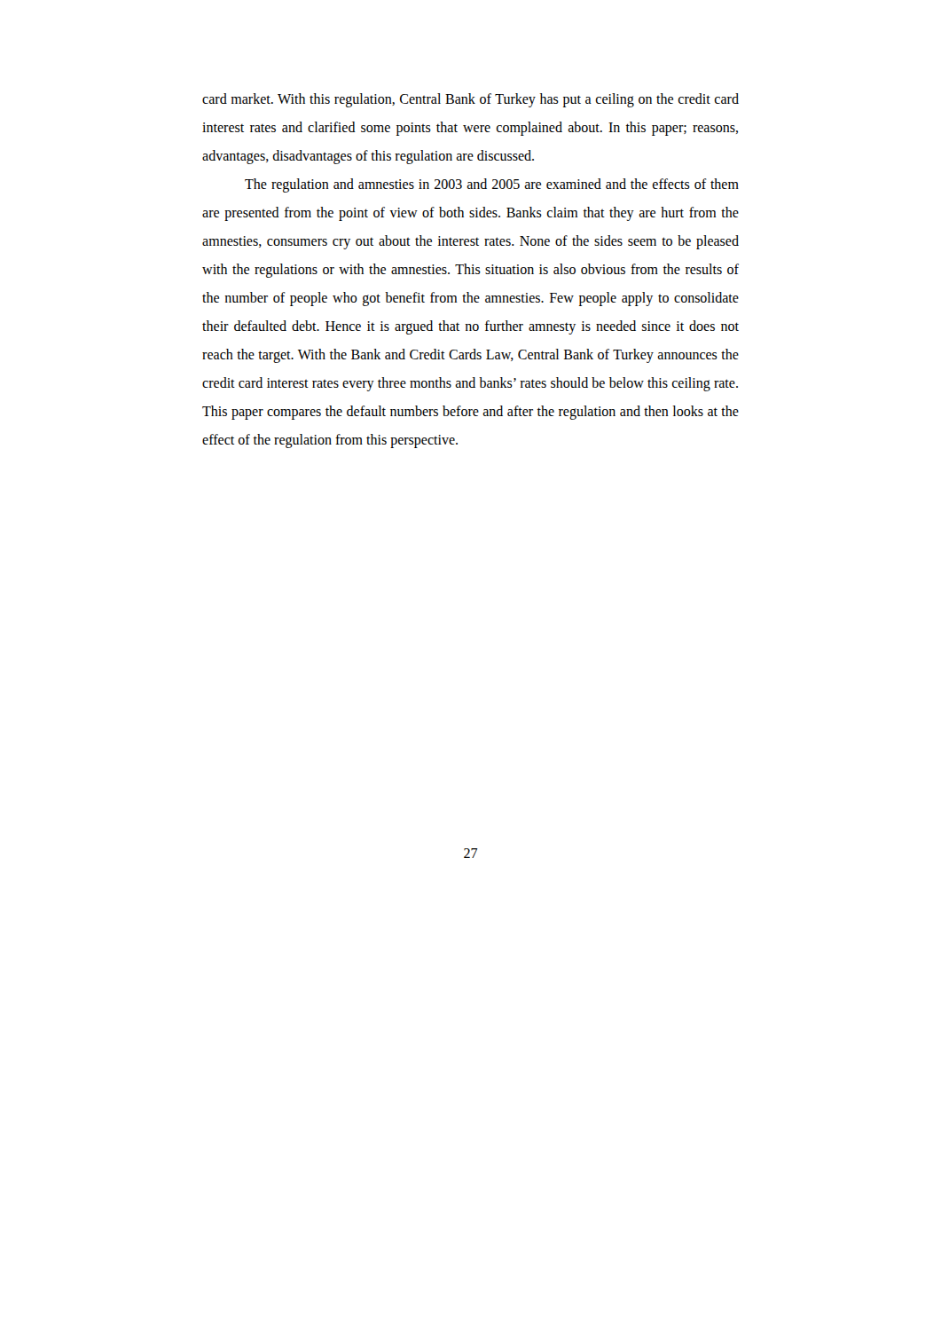card market. With this regulation, Central Bank of Turkey has put a ceiling on the credit card interest rates and clarified some points that were complained about. In this paper; reasons, advantages, disadvantages of this regulation are discussed.
The regulation and amnesties in 2003 and 2005 are examined and the effects of them are presented from the point of view of both sides. Banks claim that they are hurt from the amnesties, consumers cry out about the interest rates. None of the sides seem to be pleased with the regulations or with the amnesties. This situation is also obvious from the results of the number of people who got benefit from the amnesties. Few people apply to consolidate their defaulted debt. Hence it is argued that no further amnesty is needed since it does not reach the target. With the Bank and Credit Cards Law, Central Bank of Turkey announces the credit card interest rates every three months and banks’ rates should be below this ceiling rate. This paper compares the default numbers before and after the regulation and then looks at the effect of the regulation from this perspective.
27